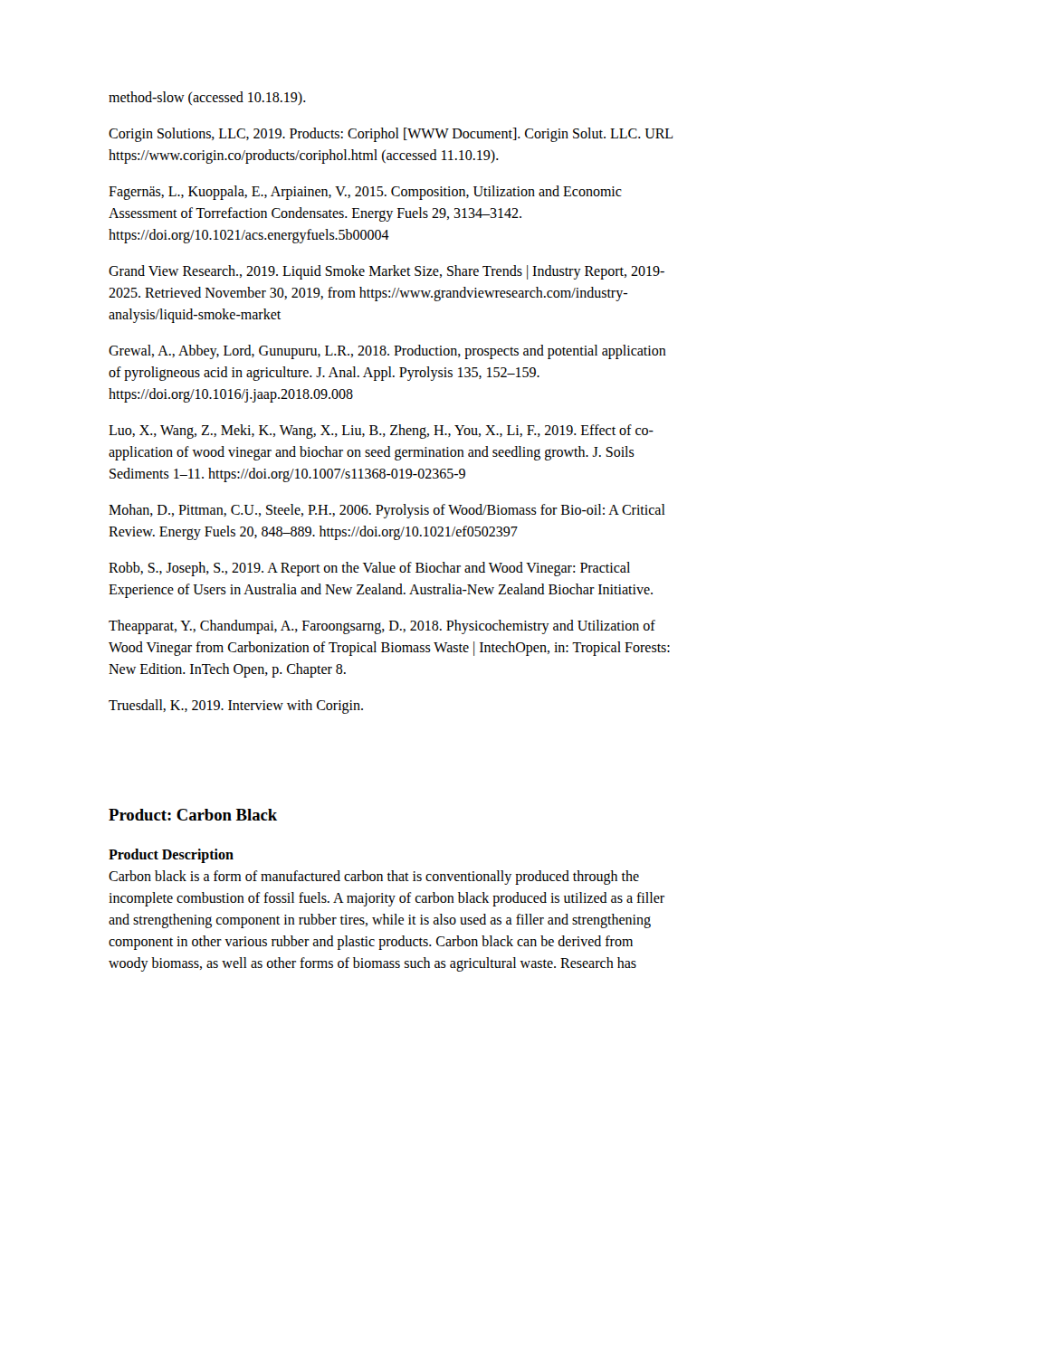method-slow (accessed 10.18.19).
Corigin Solutions, LLC, 2019. Products: Coriphol [WWW Document]. Corigin Solut. LLC. URL https://www.corigin.co/products/coriphol.html (accessed 11.10.19).
Fagernäs, L., Kuoppala, E., Arpiainen, V., 2015. Composition, Utilization and Economic Assessment of Torrefaction Condensates. Energy Fuels 29, 3134–3142. https://doi.org/10.1021/acs.energyfuels.5b00004
Grand View Research., 2019. Liquid Smoke Market Size, Share Trends | Industry Report, 2019-2025. Retrieved November 30, 2019, from https://www.grandviewresearch.com/industry-analysis/liquid-smoke-market
Grewal, A., Abbey, Lord, Gunupuru, L.R., 2018. Production, prospects and potential application of pyroligneous acid in agriculture. J. Anal. Appl. Pyrolysis 135, 152–159. https://doi.org/10.1016/j.jaap.2018.09.008
Luo, X., Wang, Z., Meki, K., Wang, X., Liu, B., Zheng, H., You, X., Li, F., 2019. Effect of co-application of wood vinegar and biochar on seed germination and seedling growth. J. Soils Sediments 1–11. https://doi.org/10.1007/s11368-019-02365-9
Mohan, D., Pittman, C.U., Steele, P.H., 2006. Pyrolysis of Wood/Biomass for Bio-oil: A Critical Review. Energy Fuels 20, 848–889. https://doi.org/10.1021/ef0502397
Robb, S., Joseph, S., 2019. A Report on the Value of Biochar and Wood Vinegar: Practical Experience of Users in Australia and New Zealand. Australia-New Zealand Biochar Initiative.
Theapparat, Y., Chandumpai, A., Faroongsarng, D., 2018. Physicochemistry and Utilization of Wood Vinegar from Carbonization of Tropical Biomass Waste | IntechOpen, in: Tropical Forests: New Edition. InTech Open, p. Chapter 8.
Truesdall, K., 2019. Interview with Corigin.
Product: Carbon Black
Product Description
Carbon black is a form of manufactured carbon that is conventionally produced through the incomplete combustion of fossil fuels. A majority of carbon black produced is utilized as a filler and strengthening component in rubber tires, while it is also used as a filler and strengthening component in other various rubber and plastic products. Carbon black can be derived from woody biomass, as well as other forms of biomass such as agricultural waste. Research has